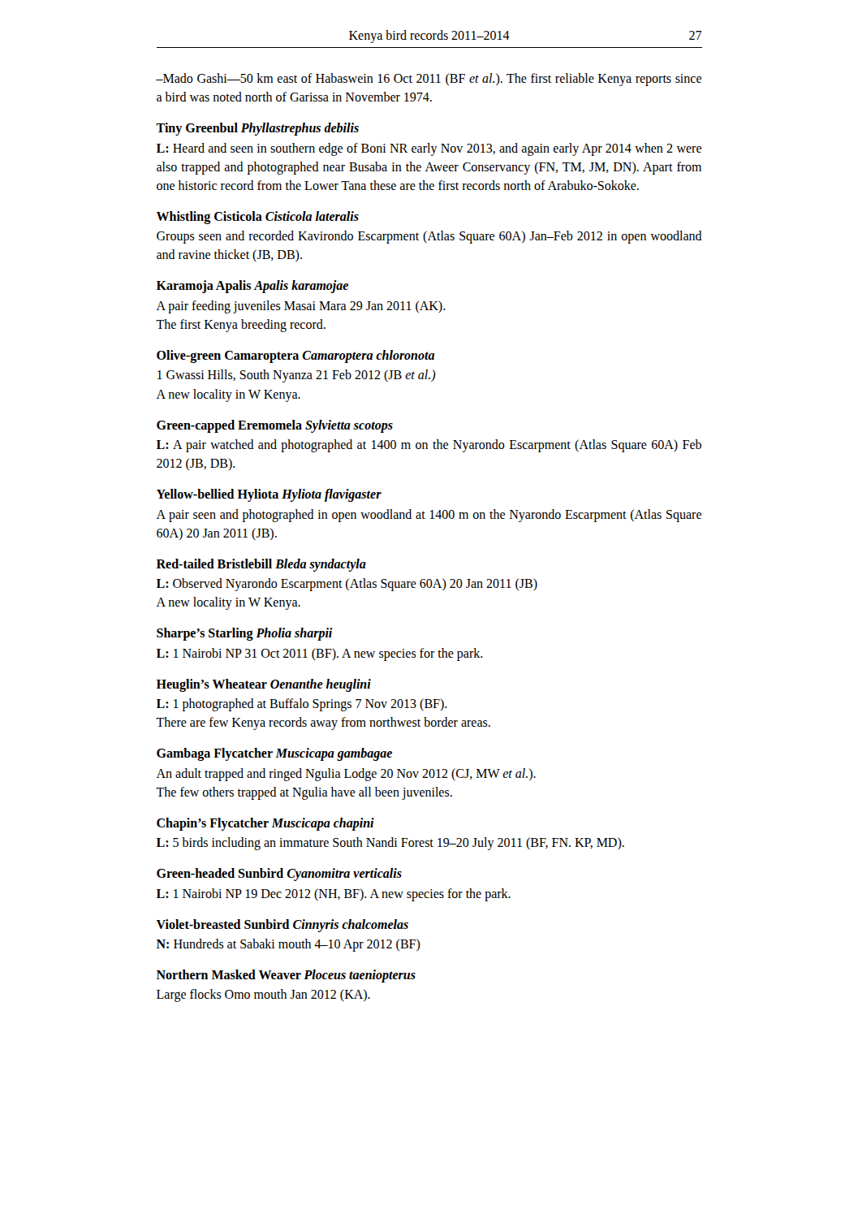Kenya bird records 2011–2014
27
–Mado Gashi—50 km east of Habaswein 16 Oct 2011 (BF et al.). The first reliable Kenya reports since a bird was noted north of Garissa in November 1974.
Tiny Greenbul Phyllastrephus debilis
L: Heard and seen in southern edge of Boni NR early Nov 2013, and again early Apr 2014 when 2 were also trapped and photographed near Busaba in the Aweer Conservancy (FN, TM, JM, DN). Apart from one historic record from the Lower Tana these are the first records north of Arabuko-Sokoke.
Whistling Cisticola Cisticola lateralis
Groups seen and recorded Kavirondo Escarpment (Atlas Square 60A) Jan–Feb 2012 in open woodland and ravine thicket (JB, DB).
Karamoja Apalis Apalis karamojae
A pair feeding juveniles Masai Mara 29 Jan 2011 (AK).
The first Kenya breeding record.
Olive-green Camaroptera Camaroptera chloronota
1 Gwassi Hills, South Nyanza 21 Feb 2012 (JB et al.)
A new locality in W Kenya.
Green-capped Eremomela Sylvietta scotops
L: A pair watched and photographed at 1400 m on the Nyarondo Escarpment (Atlas Square 60A) Feb 2012 (JB, DB).
Yellow-bellied Hyliota Hyliota flavigaster
A pair seen and photographed in open woodland at 1400 m on the Nyarondo Escarpment (Atlas Square 60A) 20 Jan 2011 (JB).
Red-tailed Bristlebill Bleda syndactyla
L: Observed Nyarondo Escarpment (Atlas Square 60A) 20 Jan 2011 (JB)
A new locality in W Kenya.
Sharpe’s Starling Pholia sharpii
L: 1 Nairobi NP 31 Oct 2011 (BF). A new species for the park.
Heuglin’s Wheatear Oenanthe heuglini
L: 1 photographed at Buffalo Springs 7 Nov 2013 (BF).
There are few Kenya records away from northwest border areas.
Gambaga Flycatcher Muscicapa gambagae
An adult trapped and ringed Ngulia Lodge 20 Nov 2012 (CJ, MW et al.).
The few others trapped at Ngulia have all been juveniles.
Chapin’s Flycatcher Muscicapa chapini
L: 5 birds including an immature South Nandi Forest 19–20 July 2011 (BF, FN. KP, MD).
Green-headed Sunbird Cyanomitra verticalis
L: 1 Nairobi NP 19 Dec 2012 (NH, BF). A new species for the park.
Violet-breasted Sunbird Cinnyris chalcomelas
N: Hundreds at Sabaki mouth 4–10 Apr 2012 (BF)
Northern Masked Weaver Ploceus taeniopterus
Large flocks Omo mouth Jan 2012 (KA).